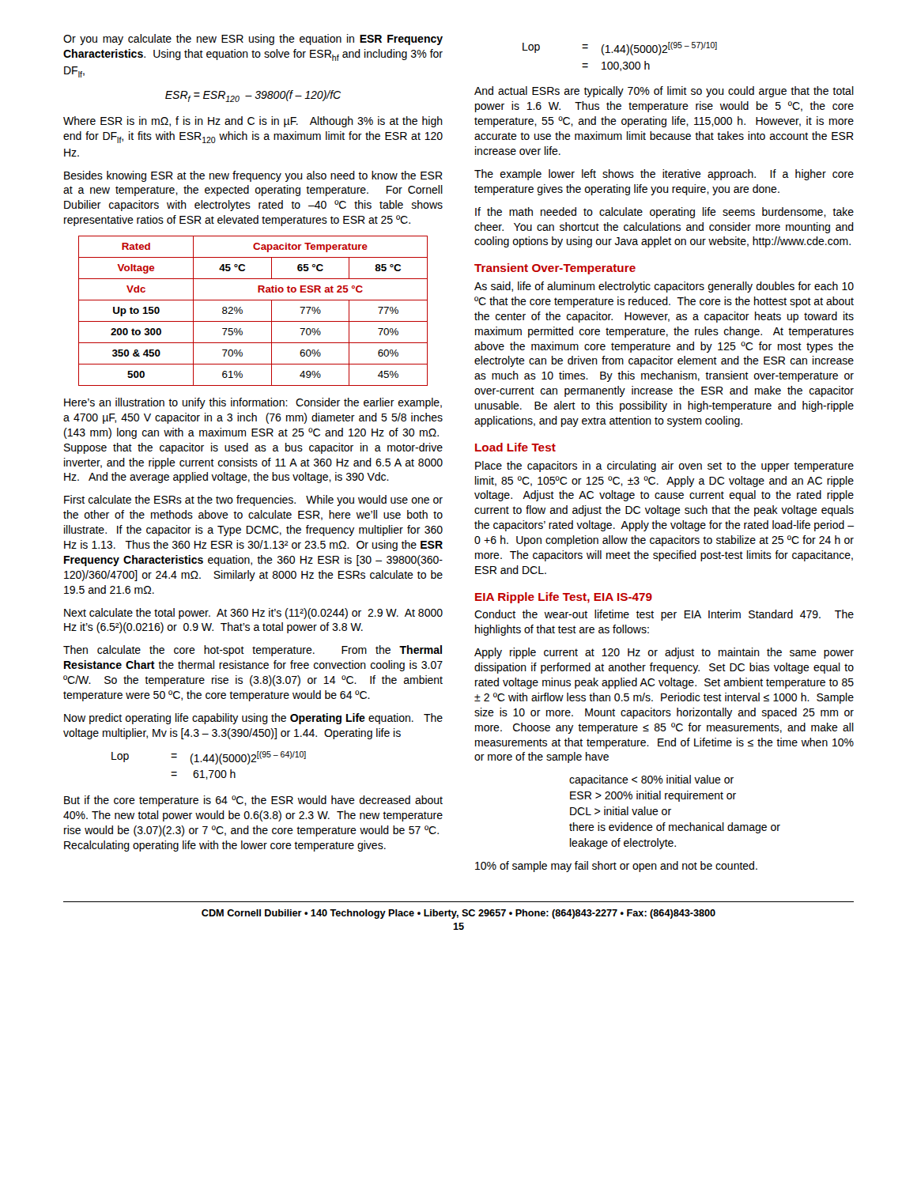Or you may calculate the new ESR using the equation in ESR Frequency Characteristics. Using that equation to solve for ESRhf and including 3% for DFlf,
ESRf = ESR120 – 39800(f – 120)/fC
Where ESR is in mΩ, f is in Hz and C is in µF. Although 3% is at the high end for DFlf, it fits with ESR120 which is a maximum limit for the ESR at 120 Hz.
Besides knowing ESR at the new frequency you also need to know the ESR at a new temperature, the expected operating temperature. For Cornell Dubilier capacitors with electrolytes rated to –40 ºC this table shows representative ratios of ESR at elevated temperatures to ESR at 25 ºC.
| Rated | Capacitor Temperature |
| --- | --- |
| Voltage | 45 °C | 65 °C | 85 °C |
| Vdc | Ratio to ESR at 25 °C |
| Up to 150 | 82% | 77% | 77% |
| 200 to 300 | 75% | 70% | 70% |
| 350 & 450 | 70% | 60% | 60% |
| 500 | 61% | 49% | 45% |
Here’s an illustration to unify this information: Consider the earlier example, a 4700 µF, 450 V capacitor in a 3 inch (76 mm) diameter and 5 5/8 inches (143 mm) long can with a maximum ESR at 25 ºC and 120 Hz of 30 mΩ. Suppose that the capacitor is used as a bus capacitor in a motor-drive inverter, and the ripple current consists of 11 A at 360 Hz and 6.5 A at 8000 Hz. And the average applied voltage, the bus voltage, is 390 Vdc.
First calculate the ESRs at the two frequencies. While you would use one or the other of the methods above to calculate ESR, here we’ll use both to illustrate. If the capacitor is a Type DCMC, the frequency multiplier for 360 Hz is 1.13. Thus the 360 Hz ESR is 30/1.13² or 23.5 mΩ. Or using the ESR Frequency Characteristics equation, the 360 Hz ESR is [30 – 39800(360-120)/360/4700] or 24.4 mΩ. Similarly at 8000 Hz the ESRs calculate to be 19.5 and 21.6 mΩ.
Next calculate the total power. At 360 Hz it’s (11²)(0.0244) or 2.9 W. At 8000 Hz it’s (6.5²)(0.0216) or 0.9 W. That’s a total power of 3.8 W.
Then calculate the core hot-spot temperature. From the Thermal Resistance Chart the thermal resistance for free convection cooling is 3.07 ºC/W. So the temperature rise is (3.8)(3.07) or 14 ºC. If the ambient temperature were 50 ºC, the core temperature would be 64 ºC.
Now predict operating life capability using the Operating Life equation. The voltage multiplier, Mv is [4.3 – 3.3(390/450)] or 1.44. Operating life is
Lop=(1.44)(5000)2[(95 – 64)/10]
= 61,700 h
But if the core temperature is 64 ºC, the ESR would have decreased about 40%. The new total power would be 0.6(3.8) or 2.3 W. The new temperature rise would be (3.07)(2.3) or 7 ºC, and the core temperature would be 57 ºC. Recalculating operating life with the lower core temperature gives.
Lop=(1.44)(5000)2[(95 – 57)/10]
=100,300 h
And actual ESRs are typically 70% of limit so you could argue that the total power is 1.6 W. Thus the temperature rise would be 5 ºC, the core temperature, 55 ºC, and the operating life, 115,000 h. However, it is more accurate to use the maximum limit because that takes into account the ESR increase over life.
The example lower left shows the iterative approach. If a higher core temperature gives the operating life you require, you are done.
If the math needed to calculate operating life seems burdensome, take cheer. You can shortcut the calculations and consider more mounting and cooling options by using our Java applet on our website, http://www.cde.com.
Transient Over-Temperature
As said, life of aluminum electrolytic capacitors generally doubles for each 10 ºC that the core temperature is reduced. The core is the hottest spot at about the center of the capacitor. However, as a capacitor heats up toward its maximum permitted core temperature, the rules change. At temperatures above the maximum core temperature and by 125 ºC for most types the electrolyte can be driven from capacitor element and the ESR can increase as much as 10 times. By this mechanism, transient over-temperature or over-current can permanently increase the ESR and make the capacitor unusable. Be alert to this possibility in high-temperature and high-ripple applications, and pay extra attention to system cooling.
Load Life Test
Place the capacitors in a circulating air oven set to the upper temperature limit, 85 ºC, 105ºC or 125 ºC, ±3 ºC. Apply a DC voltage and an AC ripple voltage. Adjust the AC voltage to cause current equal to the rated ripple current to flow and adjust the DC voltage such that the peak voltage equals the capacitors’ rated voltage. Apply the voltage for the rated load-life period –0 +6 h. Upon completion allow the capacitors to stabilize at 25 ºC for 24 h or more. The capacitors will meet the specified post-test limits for capacitance, ESR and DCL.
EIA Ripple Life Test, EIA IS-479
Conduct the wear-out lifetime test per EIA Interim Standard 479. The highlights of that test are as follows:
Apply ripple current at 120 Hz or adjust to maintain the same power dissipation if performed at another frequency. Set DC bias voltage equal to rated voltage minus peak applied AC voltage. Set ambient temperature to 85 ± 2 ºC with airflow less than 0.5 m/s. Periodic test interval ≤ 1000 h. Sample size is 10 or more. Mount capacitors horizontally and spaced 25 mm or more. Choose any temperature ≤ 85 ºC for measurements, and make all measurements at that temperature. End of Lifetime is ≤ the time when 10% or more of the sample have
capacitance < 80% initial value or
ESR > 200% initial requirement or
DCL > initial value or
there is evidence of mechanical damage or
leakage of electrolyte.
10% of sample may fail short or open and not be counted.
CDM Cornell Dubilier • 140 Technology Place • Liberty, SC 29657 • Phone: (864)843-2277 • Fax: (864)843-3800
15